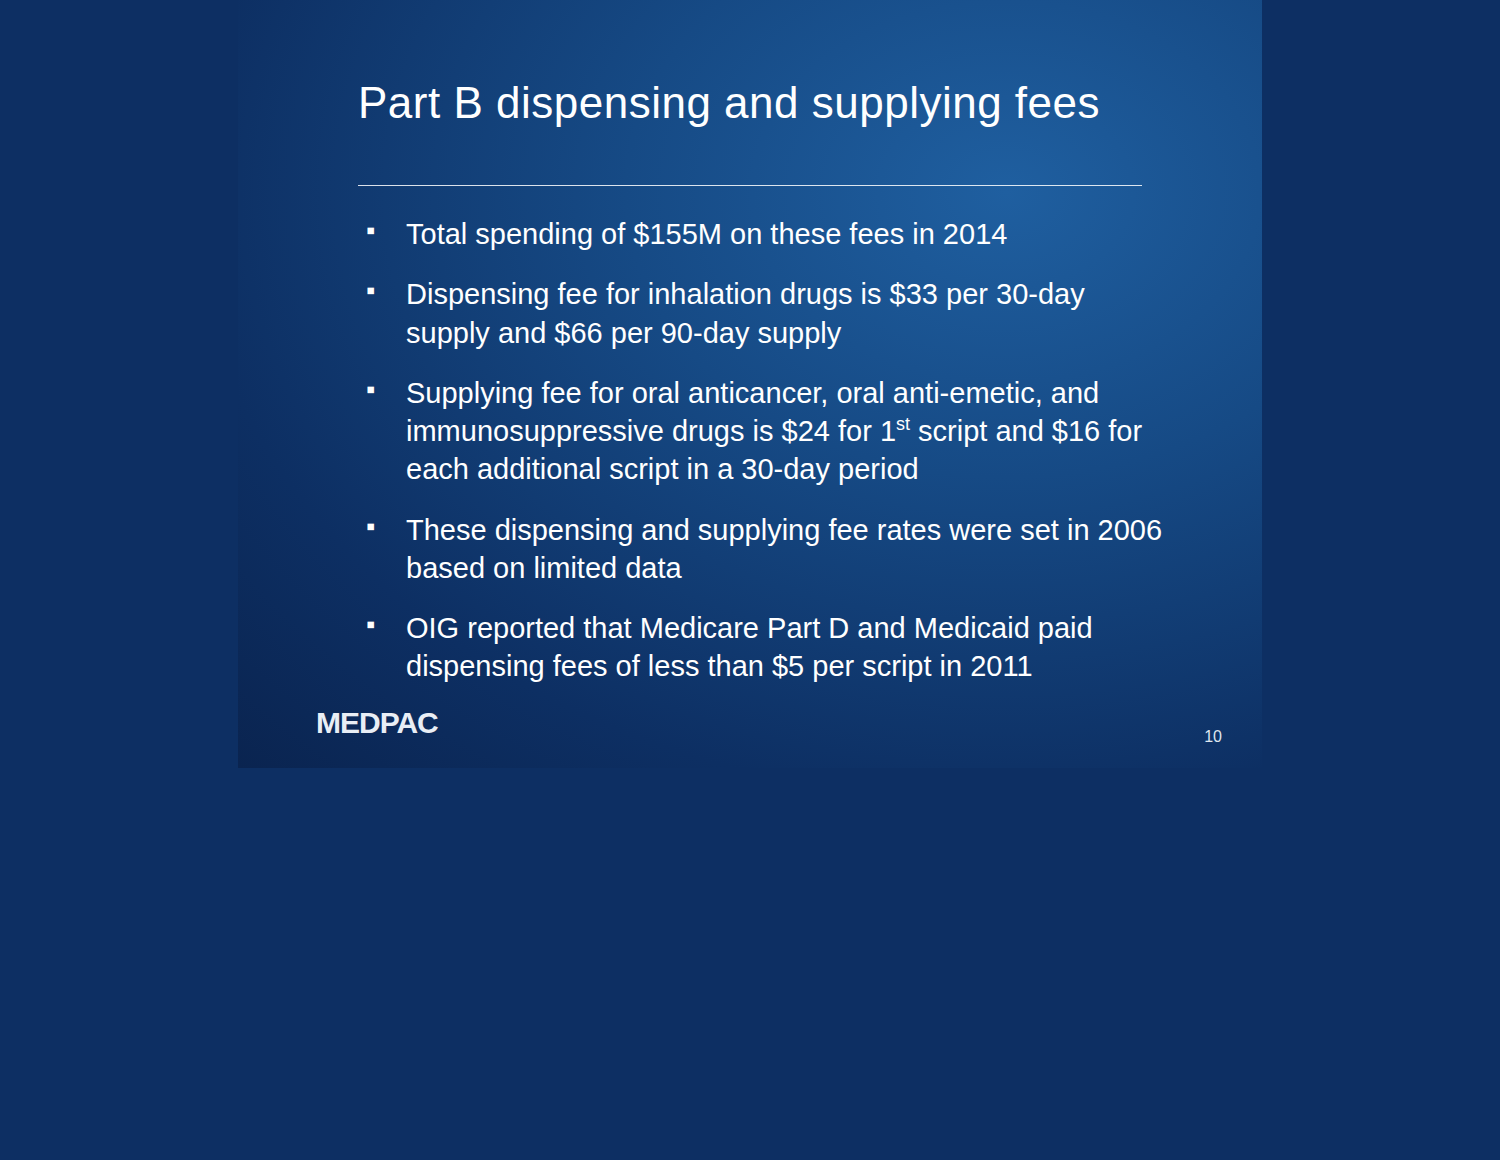Part B dispensing and supplying fees
Total spending of $155M on these fees in 2014
Dispensing fee for inhalation drugs is $33 per 30-day supply and $66 per 90-day supply
Supplying fee for oral anticancer, oral anti-emetic, and immunosuppressive drugs is $24 for 1st script and $16 for each additional script in a 30-day period
These dispensing and supplying fee rates were set in 2006 based on limited data
OIG reported that Medicare Part D and Medicaid paid dispensing fees of less than $5 per script in 2011
MEDPAC
10